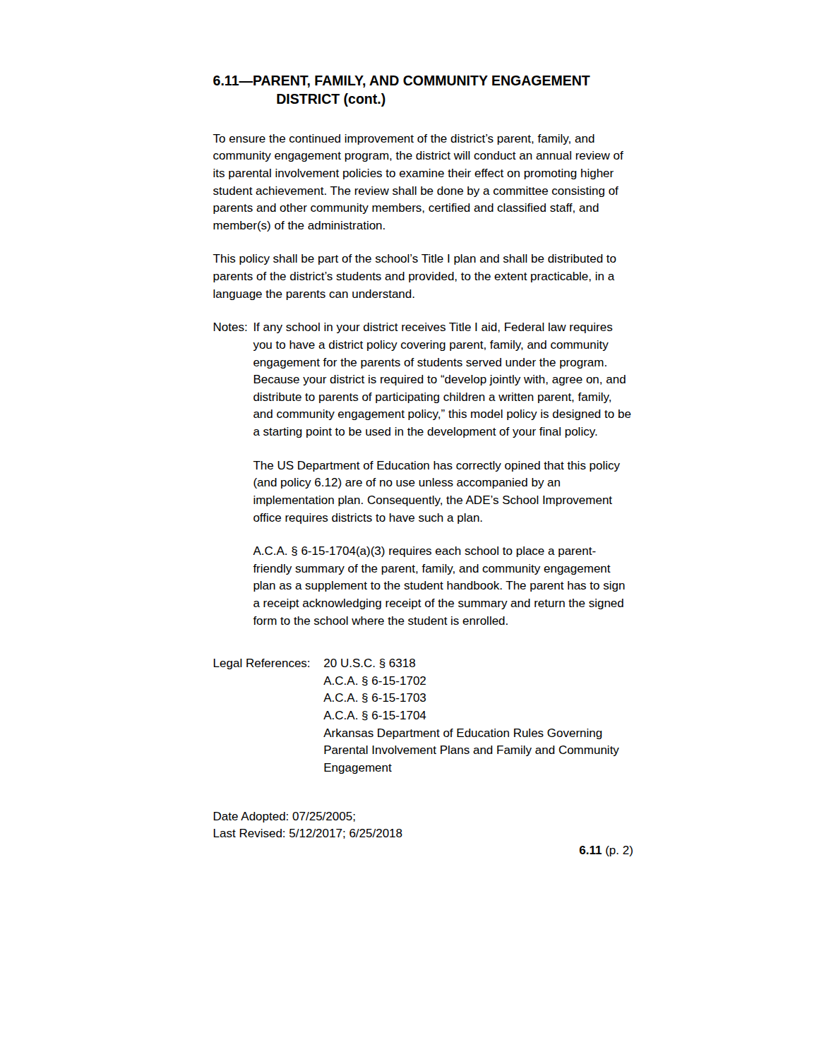6.11—PARENT, FAMILY, AND COMMUNITY ENGAGEMENTDISTRICT (cont.)
To ensure the continued improvement of the district’s parent, family, and community engagement program, the district will conduct an annual review of its parental involvement policies to examine their effect on promoting higher student achievement. The review shall be done by a committee consisting of parents and other community members, certified and classified staff, and member(s) of the administration.
This policy shall be part of the school’s Title I plan and shall be distributed to parents of the district’s students and provided, to the extent practicable, in a language the parents can understand.
Notes:
If any school in your district receives Title I aid, Federal law requires you to have a district policy covering parent, family, and community engagement for the parents of students served under the program. Because your district is required to “develop jointly with, agree on, and distribute to parents of participating children a written parent, family, and community engagement policy,” this model policy is designed to be a starting point to be used in the development of your final policy.
The US Department of Education has correctly opined that this policy (and policy 6.12) are of no use unless accompanied by an implementation plan. Consequently, the ADE’s School Improvement office requires districts to have such a plan.
A.C.A. § 6-15-1704(a)(3) requires each school to place a parent-friendly summary of the parent, family, and community engagement plan as a supplement to the student handbook. The parent has to sign a receipt acknowledging receipt of the summary and return the signed form to the school where the student is enrolled.
Legal References:
20 U.S.C. § 6318
A.C.A. § 6-15-1702
A.C.A. § 6-15-1703
A.C.A. § 6-15-1704
Arkansas Department of Education Rules Governing
Parental Involvement Plans and Family and Community
Engagement
Date Adopted: 07/25/2005;
Last Revised: 5/12/2017; 6/25/2018
6.11 (p. 2)